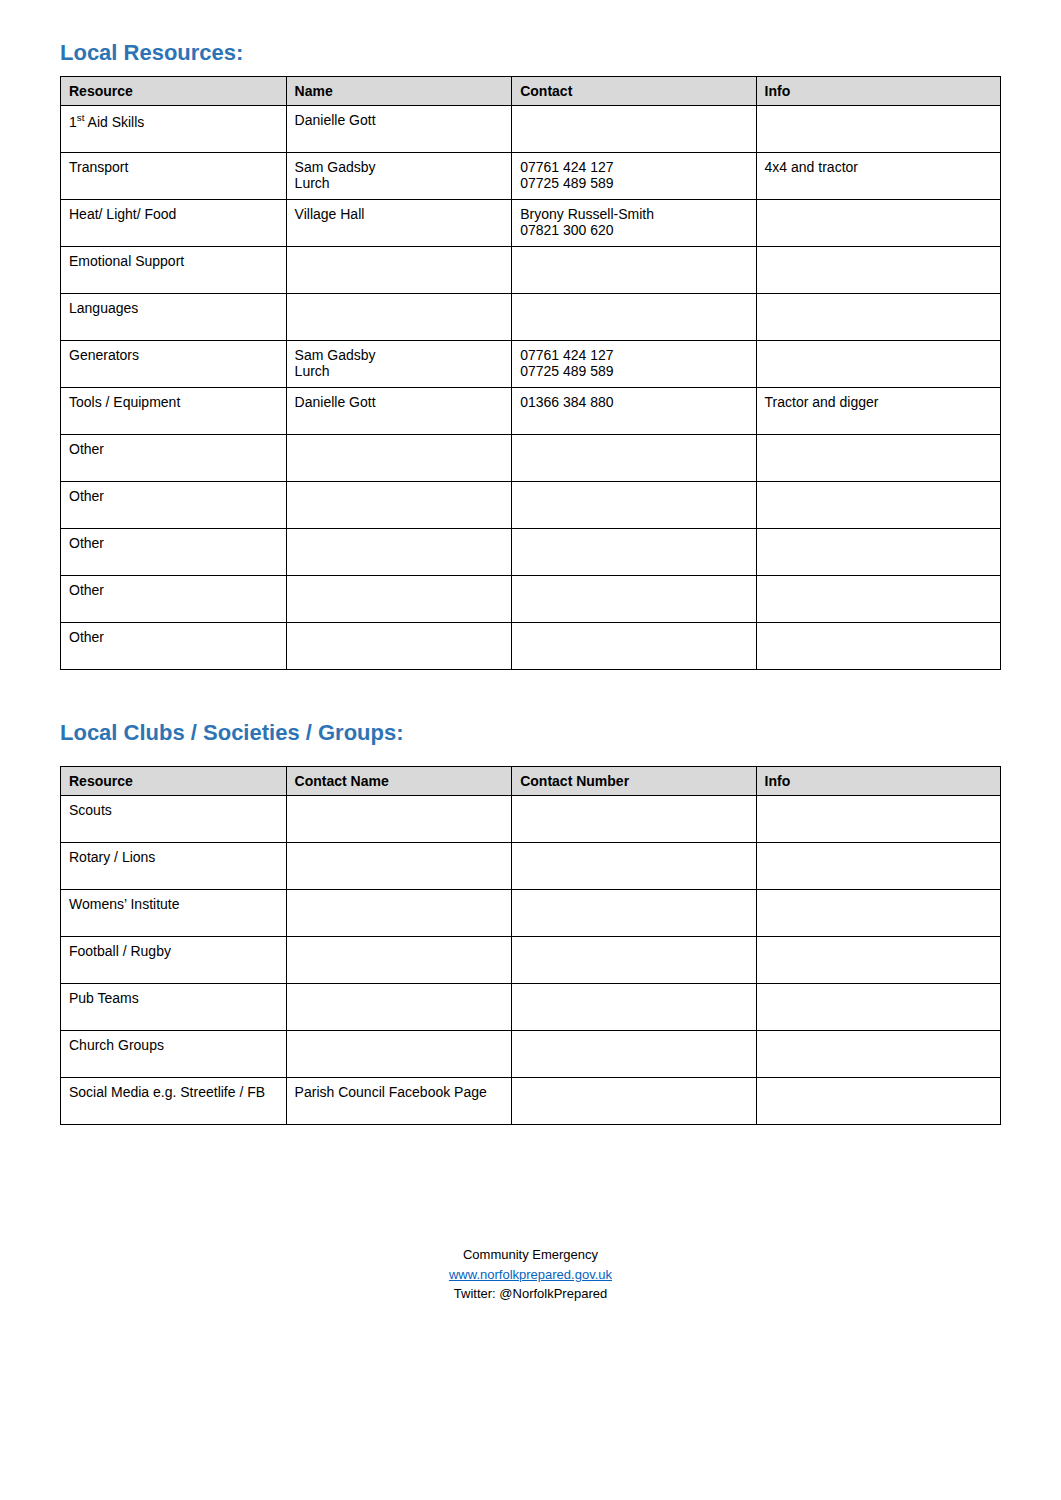Local Resources:
| Resource | Name | Contact | Info |
| --- | --- | --- | --- |
| 1 st Aid Skills | Danielle Gott | | |
| Transport | Sam Gadsby Lurch | 07761 424 127 07725 489 589 | 4x4 and tractor |
| Heat/ Light/ Food | Village Hall | Bryony Russell-Smith 07821 300 620 | |
| Emotional Support | | | |
| Languages | | | |
| Generators | Sam Gadsby Lurch | 07761 424 127 07725 489 589 | |
| Tools / Equipment | Danielle Gott | 01366 384 880 | Tractor and digger |
| Other | | | |
| Other | | | |
| Other | | | |
| Other | | | |
| Other | | | |
Local Clubs / Societies / Groups:
| Resource | Contact Name | Contact Number | Info |
| --- | --- | --- | --- |
| Scouts | | | |
| Rotary / Lions | | | |
| Womens’ Institute | | | |
| Football / Rugby | | | |
| Pub Teams | | | |
| Church Groups | | | |
| Social Media e.g. Streetlife / FB | Parish Council Facebook Page | | |
Community Emergency
www.norfolkprepared.gov.uk
Twitter: @NorfolkPrepared